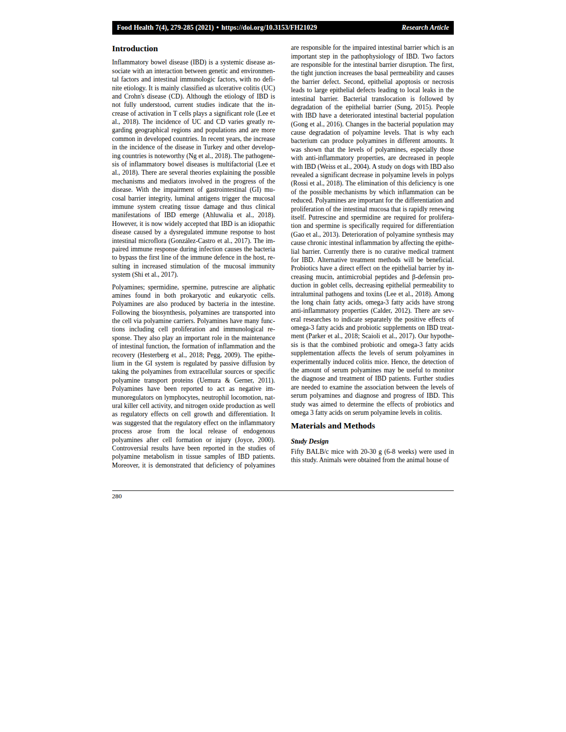Food Health 7(4), 279-285 (2021)•https://doi.org/10.3153/FH21029
Research Article
Introduction
Inflammatory bowel disease (IBD) is a systemic disease associate with an interaction between genetic and environmental factors and intestinal immunologic factors, with no definite etiology. It is mainly classified as ulcerative colitis (UC) and Crohn's disease (CD). Although the etiology of IBD is not fully understood, current studies indicate that the increase of activation in T cells plays a significant role (Lee et al., 2018). The incidence of UC and CD varies greatly regarding geographical regions and populations and are more common in developed countries. In recent years, the increase in the incidence of the disease in Turkey and other developing countries is noteworthy (Ng et al., 2018). The pathogenesis of inflammatory bowel diseases is multifactorial (Lee et al., 2018). There are several theories explaining the possible mechanisms and mediators involved in the progress of the disease. With the impairment of gastrointestinal (GI) mucosal barrier integrity, luminal antigens trigger the mucosal immune system creating tissue damage and thus clinical manifestations of IBD emerge (Ahluwalia et al., 2018). However, it is now widely accepted that IBD is an idiopathic disease caused by a dysregulated immune response to host intestinal microflora (González-Castro et al., 2017). The impaired immune response during infection causes the bacteria to bypass the first line of the immune defence in the host, resulting in increased stimulation of the mucosal immunity system (Shi et al., 2017).
Polyamines; spermidine, spermine, putrescine are aliphatic amines found in both prokaryotic and eukaryotic cells. Polyamines are also produced by bacteria in the intestine. Following the biosynthesis, polyamines are transported into the cell via polyamine carriers. Polyamines have many functions including cell proliferation and immunological response. They also play an important role in the maintenance of intestinal function, the formation of inflammation and the recovery (Hesterberg et al., 2018; Pegg, 2009). The epithelium in the GI system is regulated by passive diffusion by taking the polyamines from extracellular sources or specific polyamine transport proteins (Uemura & Gerner, 2011). Polyamines have been reported to act as negative immunoregulators on lymphocytes, neutrophil locomotion, natural killer cell activity, and nitrogen oxide production as well as regulatory effects on cell growth and differentiation. It was suggested that the regulatory effect on the inflammatory process arose from the local release of endogenous polyamines after cell formation or injury (Joyce, 2000). Controversial results have been reported in the studies of polyamine metabolism in tissue samples of IBD patients. Moreover, it is demonstrated that deficiency of polyamines are responsible for the impaired intestinal barrier which is an important step in the pathophysiology of IBD. Two factors are responsible for the intestinal barrier disruption. The first, the tight junction increases the basal permeability and causes the barrier defect. Second, epithelial apoptosis or necrosis leads to large epithelial defects leading to local leaks in the intestinal barrier. Bacterial translocation is followed by degradation of the epithelial barrier (Sung, 2015). People with IBD have a deteriorated intestinal bacterial population (Gong et al., 2016). Changes in the bacterial population may cause degradation of polyamine levels. That is why each bacterium can produce polyamines in different amounts. It was shown that the levels of polyamines, especially those with anti-inflammatory properties, are decreased in people with IBD (Weiss et al., 2004). A study on dogs with IBD also revealed a significant decrease in polyamine levels in polyps (Rossi et al., 2018). The elimination of this deficiency is one of the possible mechanisms by which inflammation can be reduced. Polyamines are important for the differentiation and proliferation of the intestinal mucosa that is rapidly renewing itself. Putrescine and spermidine are required for proliferation and spermine is specifically required for differentiation (Gao et al., 2013). Deterioration of polyamine synthesis may cause chronic intestinal inflammation by affecting the epithelial barrier. Currently there is no curative medical tratment for IBD. Alternative treatment methods will be beneficial. Probiotics have a direct effect on the epithelial barrier by increasing mucin, antimicrobial peptides and β-defensin production in goblet cells, decreasing epithelial permeability to intraluminal pathogens and toxins (Lee et al., 2018). Among the long chain fatty acids, omega-3 fatty acids have strong anti-inflammatory properties (Calder, 2012). There are several researches to indicate separately the positive effects of omega-3 fatty acids and probiotic supplements on IBD treatment (Parker et al., 2018; Scaioli et al., 2017). Our hypothesis is that the combined probiotic and omega-3 fatty acids supplementation affects the levels of serum polyamines in experimentally induced colitis mice. Hence, the detection of the amount of serum polyamines may be useful to monitor the diagnose and treatment of IBD patients. Further studies are needed to examine the association between the levels of serum polyamines and diagnose and progress of IBD. This study was aimed to determine the effects of probiotics and omega 3 fatty acids on serum polyamine levels in colitis.
Materials and Methods
Study Design
Fifty BALB/c mice with 20-30 g (6-8 weeks) were used in this study. Animals were obtained from the animal house of
280